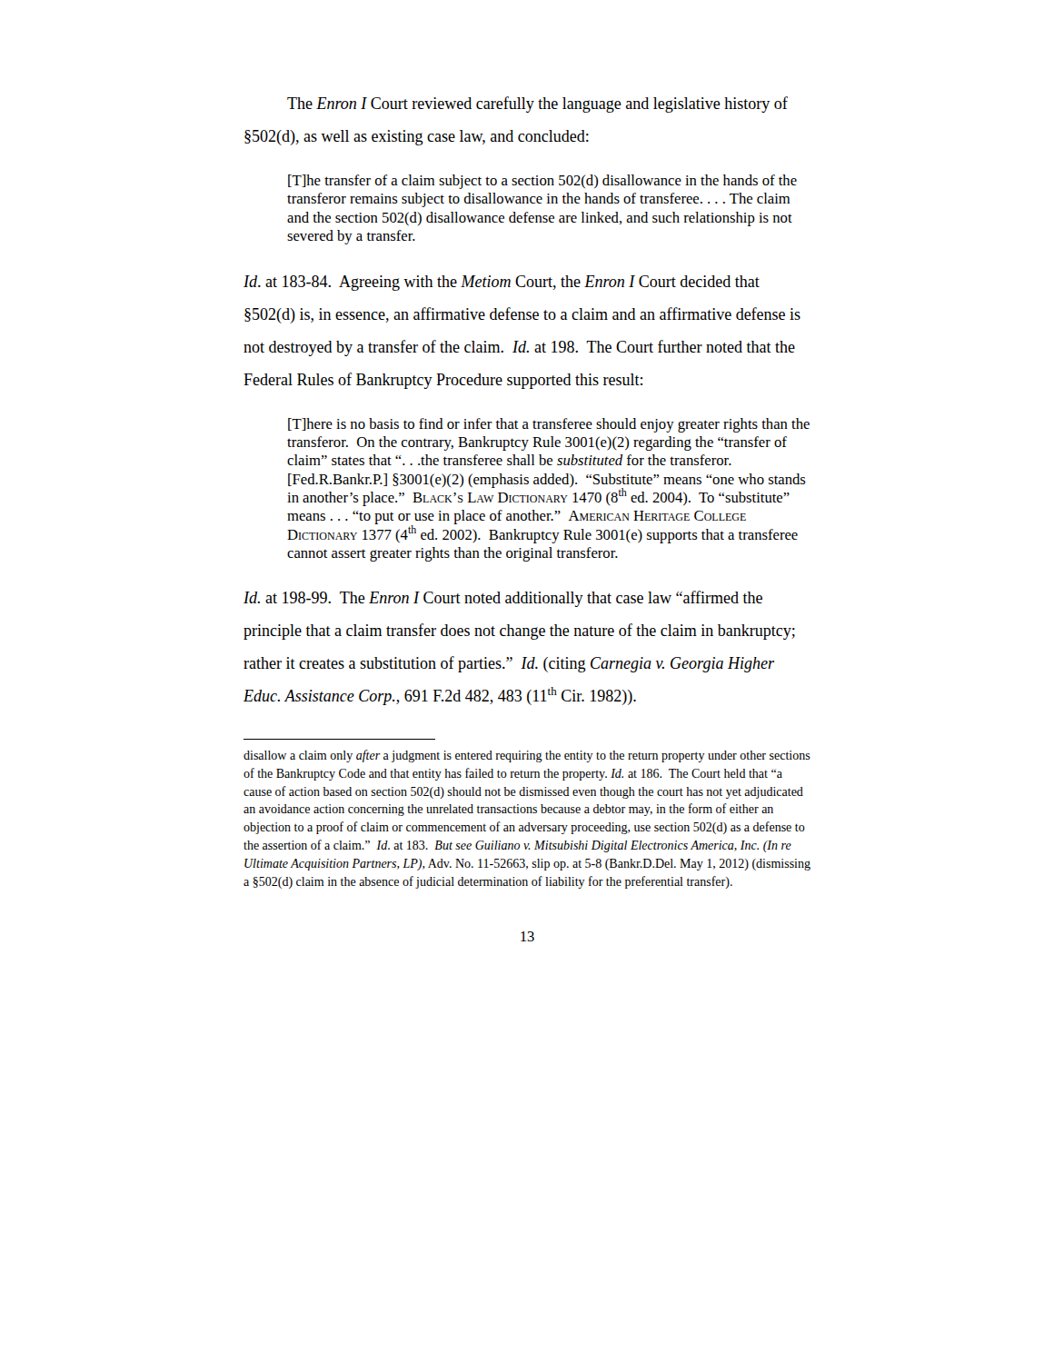The Enron I Court reviewed carefully the language and legislative history of §502(d), as well as existing case law, and concluded:
[T]he transfer of a claim subject to a section 502(d) disallowance in the hands of the transferor remains subject to disallowance in the hands of transferee. . . . The claim and the section 502(d) disallowance defense are linked, and such relationship is not severed by a transfer.
Id. at 183-84. Agreeing with the Metiom Court, the Enron I Court decided that §502(d) is, in essence, an affirmative defense to a claim and an affirmative defense is not destroyed by a transfer of the claim. Id. at 198. The Court further noted that the Federal Rules of Bankruptcy Procedure supported this result:
[T]here is no basis to find or infer that a transferee should enjoy greater rights than the transferor. On the contrary, Bankruptcy Rule 3001(e)(2) regarding the “transfer of claim” states that “. . .the transferee shall be substituted for the transferor. [Fed.R.Bankr.P.] §3001(e)(2) (emphasis added). “Substitute” means “one who stands in another’s place.” Black’s Law Dictionary 1470 (8th ed. 2004). To “substitute” means . . . “to put or use in place of another.” American Heritage College Dictionary 1377 (4th ed. 2002). Bankruptcy Rule 3001(e) supports that a transferee cannot assert greater rights than the original transferor.
Id. at 198-99. The Enron I Court noted additionally that case law “affirmed the principle that a claim transfer does not change the nature of the claim in bankruptcy; rather it creates a substitution of parties.” Id. (citing Carnegia v. Georgia Higher Educ. Assistance Corp., 691 F.2d 482, 483 (11th Cir. 1982)).
disallow a claim only after a judgment is entered requiring the entity to the return property under other sections of the Bankruptcy Code and that entity has failed to return the property. Id. at 186. The Court held that “a cause of action based on section 502(d) should not be dismissed even though the court has not yet adjudicated an avoidance action concerning the unrelated transactions because a debtor may, in the form of either an objection to a proof of claim or commencement of an adversary proceeding, use section 502(d) as a defense to the assertion of a claim.” Id. at 183. But see Guiliano v. Mitsubishi Digital Electronics America, Inc. (In re Ultimate Acquisition Partners, LP), Adv. No. 11-52663, slip op. at 5-8 (Bankr.D.Del. May 1, 2012) (dismissing a §502(d) claim in the absence of judicial determination of liability for the preferential transfer).
13